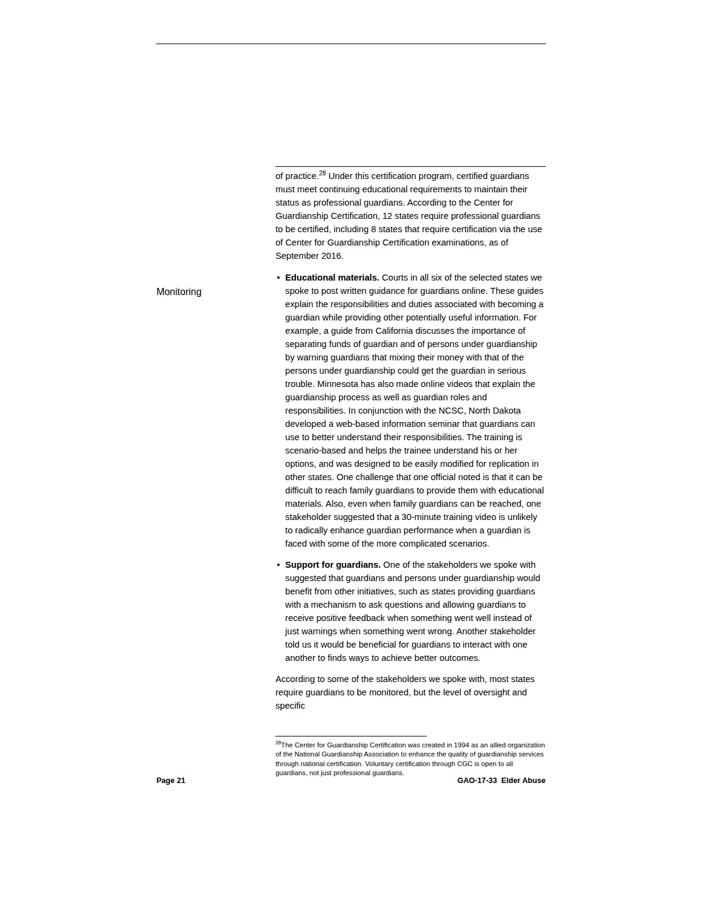Monitoring
of practice.28 Under this certification program, certified guardians must meet continuing educational requirements to maintain their status as professional guardians. According to the Center for Guardianship Certification, 12 states require professional guardians to be certified, including 8 states that require certification via the use of Center for Guardianship Certification examinations, as of September 2016.
Educational materials. Courts in all six of the selected states we spoke to post written guidance for guardians online. These guides explain the responsibilities and duties associated with becoming a guardian while providing other potentially useful information. For example, a guide from California discusses the importance of separating funds of guardian and of persons under guardianship by warning guardians that mixing their money with that of the persons under guardianship could get the guardian in serious trouble. Minnesota has also made online videos that explain the guardianship process as well as guardian roles and responsibilities. In conjunction with the NCSC, North Dakota developed a web-based information seminar that guardians can use to better understand their responsibilities. The training is scenario-based and helps the trainee understand his or her options, and was designed to be easily modified for replication in other states. One challenge that one official noted is that it can be difficult to reach family guardians to provide them with educational materials. Also, even when family guardians can be reached, one stakeholder suggested that a 30-minute training video is unlikely to radically enhance guardian performance when a guardian is faced with some of the more complicated scenarios.
Support for guardians. One of the stakeholders we spoke with suggested that guardians and persons under guardianship would benefit from other initiatives, such as states providing guardians with a mechanism to ask questions and allowing guardians to receive positive feedback when something went well instead of just warnings when something went wrong. Another stakeholder told us it would be beneficial for guardians to interact with one another to finds ways to achieve better outcomes.
According to some of the stakeholders we spoke with, most states require guardians to be monitored, but the level of oversight and specific
28The Center for Guardianship Certification was created in 1994 as an allied organization of the National Guardianship Association to enhance the quality of guardianship services through national certification. Voluntary certification through CGC is open to all guardians, not just professional guardians.
Page 21 GAO-17-33 Elder Abuse